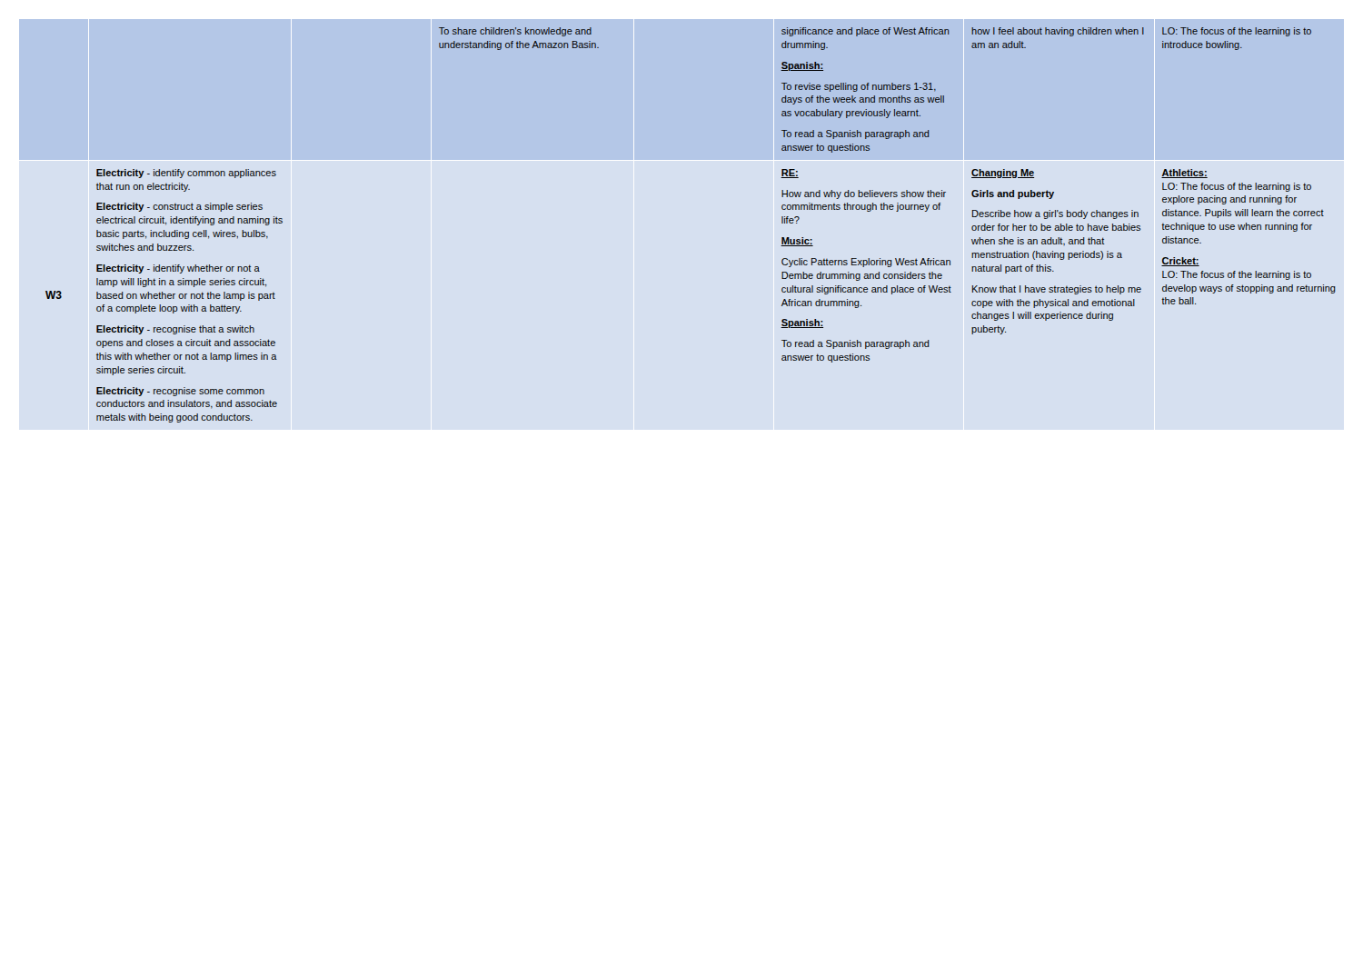| | | | To share children's knowledge and understanding of the Amazon Basin. | | significance and place of West African drumming. Spanish: To revise spelling of numbers 1-31, days of the week and months as well as vocabulary previously learnt. To read a Spanish paragraph and answer to questions | how I feel about having children when I am an adult. | LO: The focus of the learning is to introduce bowling. |
| W3 | Electricity - identify common appliances that run on electricity. Electricity - construct a simple series electrical circuit, identifying and naming its basic parts, including cell, wires, bulbs, switches and buzzers. Electricity - identify whether or not a lamp will light in a simple series circuit, based on whether or not the lamp is part of a complete loop with a battery. Electricity - recognise that a switch opens and closes a circuit and associate this with whether or not a lamp limes in a simple series circuit. Electricity - recognise some common conductors and insulators, and associate metals with being good conductors. | | | | RE: How and why do believers show their commitments through the journey of life? Music: Cyclic Patterns Exploring West African Dembe drumming and considers the cultural significance and place of West African drumming. Spanish: To read a Spanish paragraph and answer to questions | Changing Me Girls and puberty Describe how a girl's body changes in order for her to be able to have babies when she is an adult, and that menstruation (having periods) is a natural part of this. Know that I have strategies to help me cope with the physical and emotional changes I will experience during puberty. | Athletics: LO: The focus of the learning is to explore pacing and running for distance. Pupils will learn the correct technique to use when running for distance. Cricket: LO: The focus of the learning is to develop ways of stopping and returning the ball. |